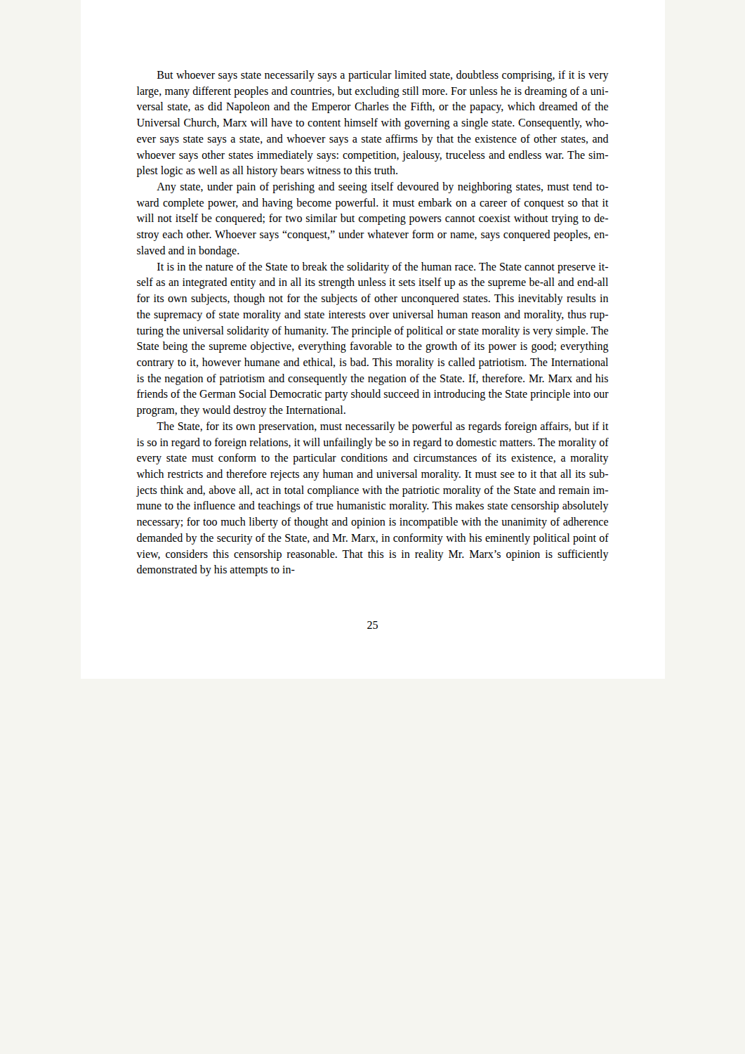But whoever says state necessarily says a particular limited state, doubtless comprising, if it is very large, many different peoples and countries, but excluding still more. For unless he is dreaming of a universal state, as did Napoleon and the Emperor Charles the Fifth, or the papacy, which dreamed of the Universal Church, Marx will have to content himself with governing a single state. Consequently, whoever says state says a state, and whoever says a state affirms by that the existence of other states, and whoever says other states immediately says: competition, jealousy, truceless and endless war. The simplest logic as well as all history bears witness to this truth.
Any state, under pain of perishing and seeing itself devoured by neighboring states, must tend toward complete power, and having become powerful. it must embark on a career of conquest so that it will not itself be conquered; for two similar but competing powers cannot coexist without trying to destroy each other. Whoever says “conquest,” under whatever form or name, says conquered peoples, enslaved and in bondage.
It is in the nature of the State to break the solidarity of the human race. The State cannot preserve itself as an integrated entity and in all its strength unless it sets itself up as the supreme be-all and end-all for its own subjects, though not for the subjects of other unconquered states. This inevitably results in the supremacy of state morality and state interests over universal human reason and morality, thus rupturing the universal solidarity of humanity. The principle of political or state morality is very simple. The State being the supreme objective, everything favorable to the growth of its power is good; everything contrary to it, however humane and ethical, is bad. This morality is called patriotism. The International is the negation of patriotism and consequently the negation of the State. If, therefore. Mr. Marx and his friends of the German Social Democratic party should succeed in introducing the State principle into our program, they would destroy the International.
The State, for its own preservation, must necessarily be powerful as regards foreign affairs, but if it is so in regard to foreign relations, it will unfailingly be so in regard to domestic matters. The morality of every state must conform to the particular conditions and circumstances of its existence, a morality which restricts and therefore rejects any human and universal morality. It must see to it that all its subjects think and, above all, act in total compliance with the patriotic morality of the State and remain immune to the influence and teachings of true humanistic morality. This makes state censorship absolutely necessary; for too much liberty of thought and opinion is incompatible with the unanimity of adherence demanded by the security of the State, and Mr. Marx, in conformity with his eminently political point of view, considers this censorship reasonable. That this is in reality Mr. Marx’s opinion is sufficiently demonstrated by his attempts to in-
25